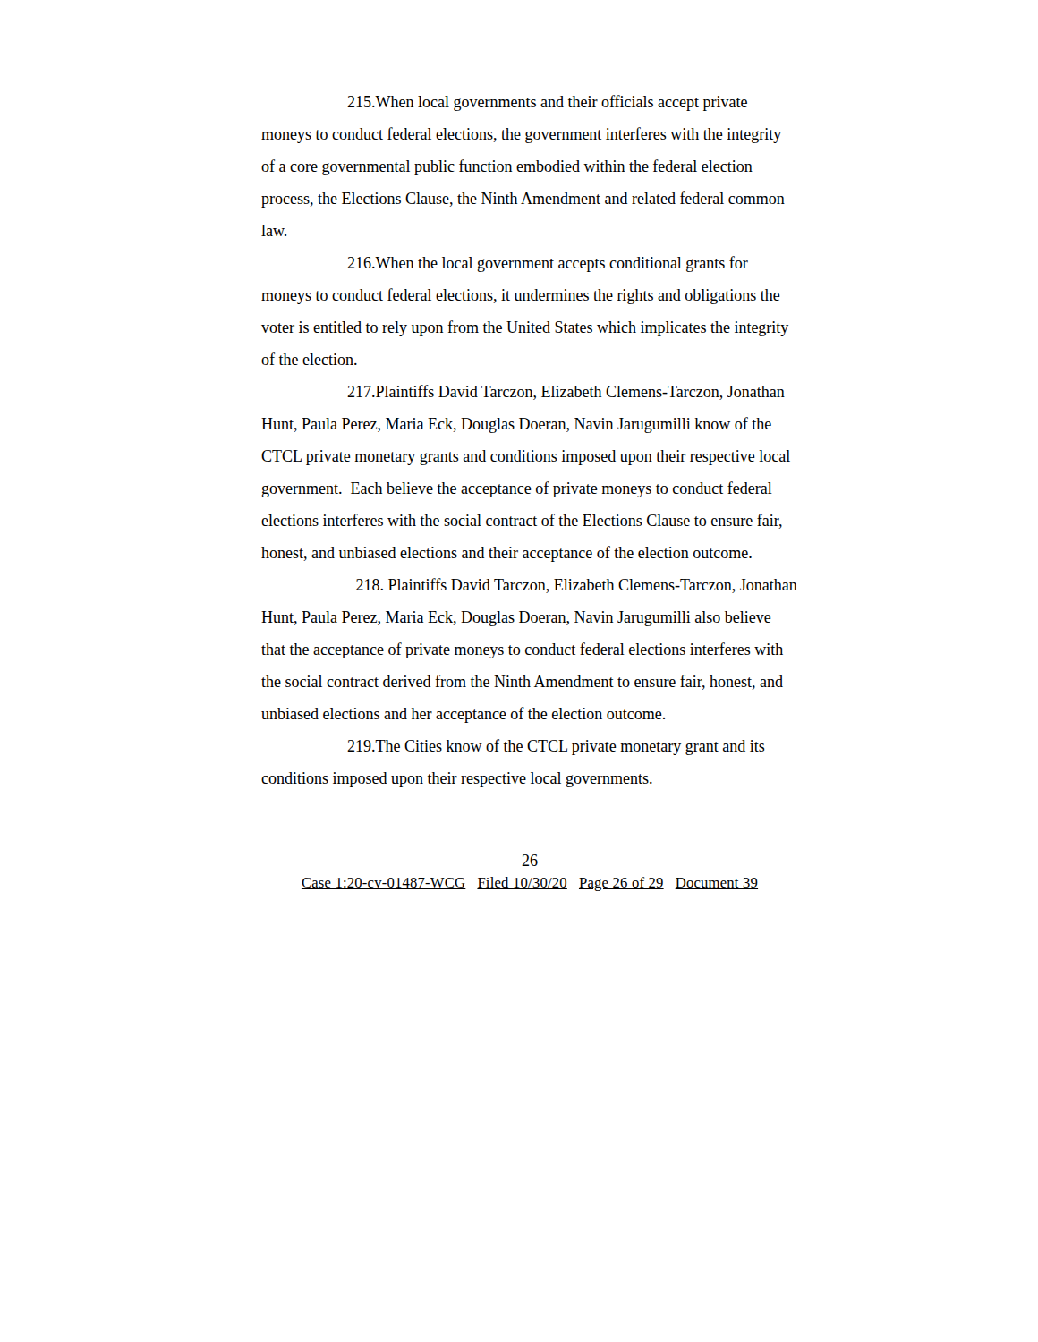215. When local governments and their officials accept private moneys to conduct federal elections, the government interferes with the integrity of a core governmental public function embodied within the federal election process, the Elections Clause, the Ninth Amendment and related federal common law.
216. When the local government accepts conditional grants for moneys to conduct federal elections, it undermines the rights and obligations the voter is entitled to rely upon from the United States which implicates the integrity of the election.
217. Plaintiffs David Tarczon, Elizabeth Clemens-Tarczon, Jonathan Hunt, Paula Perez, Maria Eck, Douglas Doeran, Navin Jarugumilli know of the CTCL private monetary grants and conditions imposed upon their respective local government. Each believe the acceptance of private moneys to conduct federal elections interferes with the social contract of the Elections Clause to ensure fair, honest, and unbiased elections and their acceptance of the election outcome.
218. Plaintiffs David Tarczon, Elizabeth Clemens-Tarczon, Jonathan Hunt, Paula Perez, Maria Eck, Douglas Doeran, Navin Jarugumilli also believe that the acceptance of private moneys to conduct federal elections interferes with the social contract derived from the Ninth Amendment to ensure fair, honest, and unbiased elections and her acceptance of the election outcome.
219. The Cities know of the CTCL private monetary grant and its conditions imposed upon their respective local governments.
26
Case 1:20-cv-01487-WCG Filed 10/30/20 Page 26 of 29 Document 39